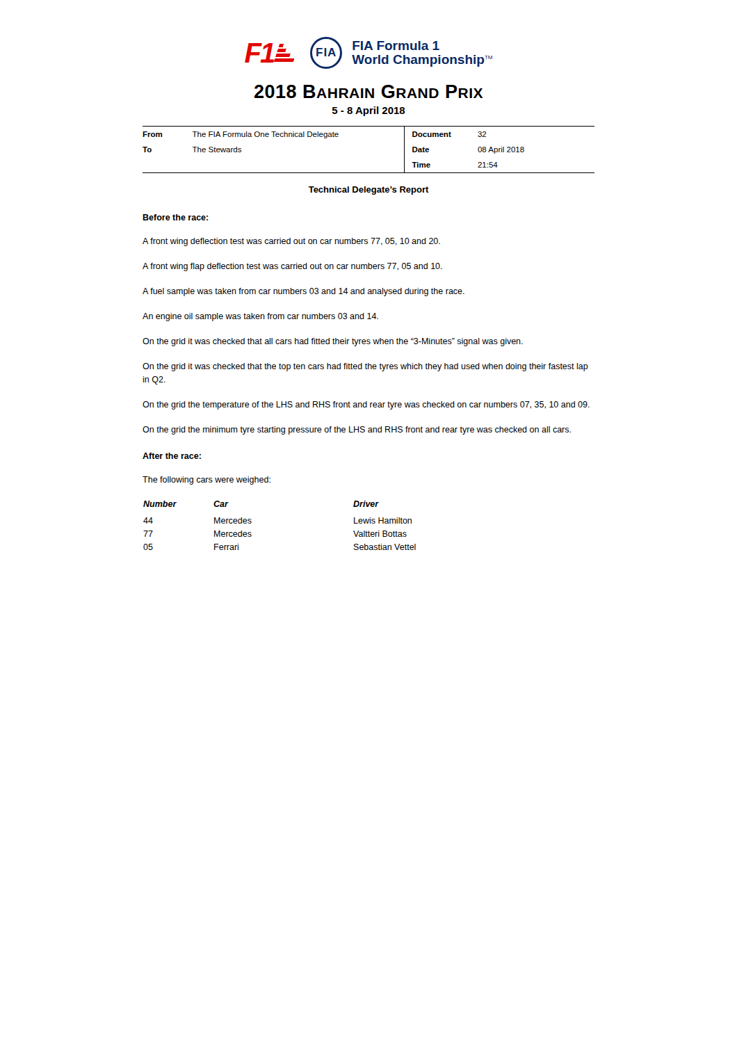F1
FIA
FIA Formula 1
World ChampionshipTM
2018 BAHRAIN GRAND PRIX
5 - 8 April 2018
| From | The FIA Formula One Technical Delegate | Document | 32 |
| To | The Stewards | Date | 08 April 2018 |
| | | Time | 21:54 |
Technical Delegate’s Report
Before the race:
A front wing deflection test was carried out on car numbers 77, 05, 10 and 20.
A front wing flap deflection test was carried out on car numbers 77, 05 and 10.
A fuel sample was taken from car numbers 03 and 14 and analysed during the race.
An engine oil sample was taken from car numbers 03 and 14.
On the grid it was checked that all cars had fitted their tyres when the “3-Minutes” signal was given.
On the grid it was checked that the top ten cars had fitted the tyres which they had used when doing their fastest lap in Q2.
On the grid the temperature of the LHS and RHS front and rear tyre was checked on car numbers 07, 35, 10 and 09.
On the grid the minimum tyre starting pressure of the LHS and RHS front and rear tyre was checked on all cars.
After the race:
The following cars were weighed:
| Number | Car | Driver |
| --- | --- | --- |
| 44 | Mercedes | Lewis Hamilton |
| 77 | Mercedes | Valtteri Bottas |
| 05 | Ferrari | Sebastian Vettel |